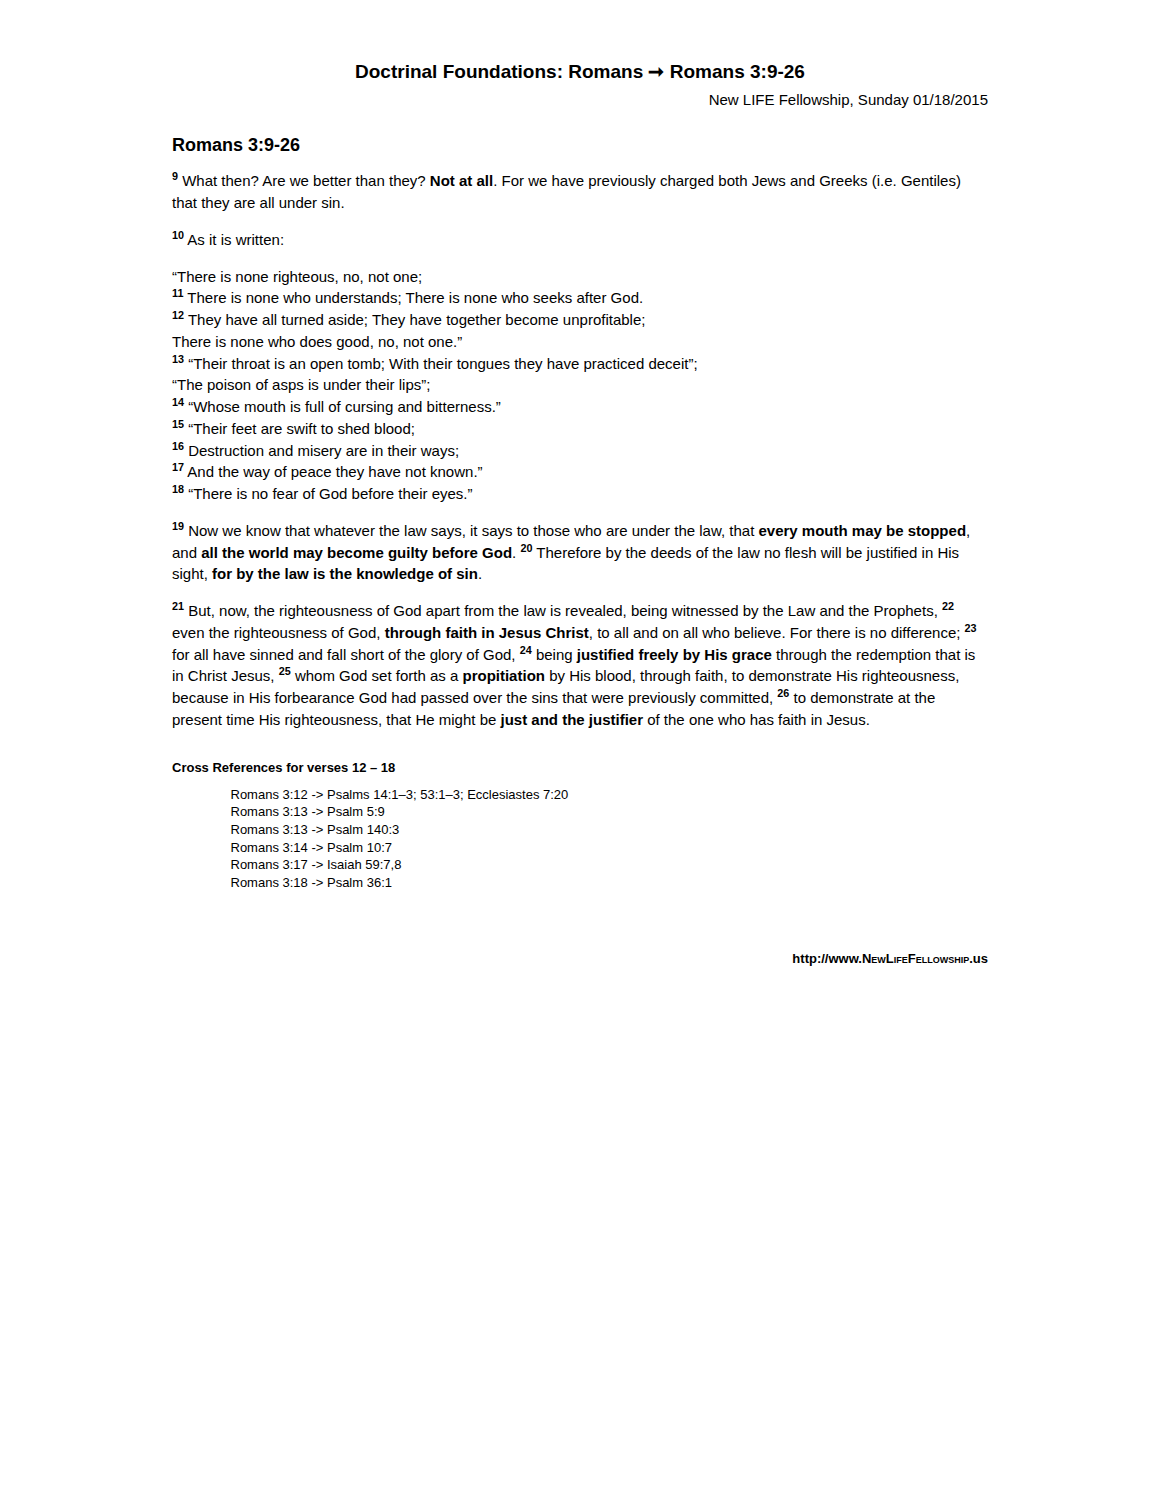Doctrinal Foundations: Romans ➞ Romans 3:9-26
New LIFE Fellowship, Sunday 01/18/2015
Romans 3:9-26
9 What then? Are we better than they? Not at all. For we have previously charged both Jews and Greeks (i.e. Gentiles) that they are all under sin.
10 As it is written:
“There is none righteous, no, not one;
11 There is none who understands; There is none who seeks after God.
12 They have all turned aside; They have together become unprofitable;
There is none who does good, no, not one.”
13 “Their throat is an open tomb; With their tongues they have practiced deceit”;
“The poison of asps is under their lips”;
14 “Whose mouth is full of cursing and bitterness.”
15 “Their feet are swift to shed blood;
16 Destruction and misery are in their ways;
17 And the way of peace they have not known.”
18 “There is no fear of God before their eyes.”
19 Now we know that whatever the law says, it says to those who are under the law, that every mouth may be stopped, and all the world may become guilty before God. 20 Therefore by the deeds of the law no flesh will be justified in His sight, for by the law is the knowledge of sin.
21 But, now, the righteousness of God apart from the law is revealed, being witnessed by the Law and the Prophets, 22 even the righteousness of God, through faith in Jesus Christ, to all and on all who believe. For there is no difference; 23 for all have sinned and fall short of the glory of God, 24 being justified freely by His grace through the redemption that is in Christ Jesus, 25 whom God set forth as a propitiation by His blood, through faith, to demonstrate His righteousness, because in His forbearance God had passed over the sins that were previously committed, 26 to demonstrate at the present time His righteousness, that He might be just and the justifier of the one who has faith in Jesus.
Cross References for verses 12 – 18
Romans 3:12 -> Psalms 14:1–3; 53:1–3; Ecclesiastes 7:20
Romans 3:13 -> Psalm 5:9
Romans 3:13 -> Psalm 140:3
Romans 3:14 -> Psalm 10:7
Romans 3:17 -> Isaiah 59:7,8
Romans 3:18 -> Psalm 36:1
http://www.NewLifeFellowship.us